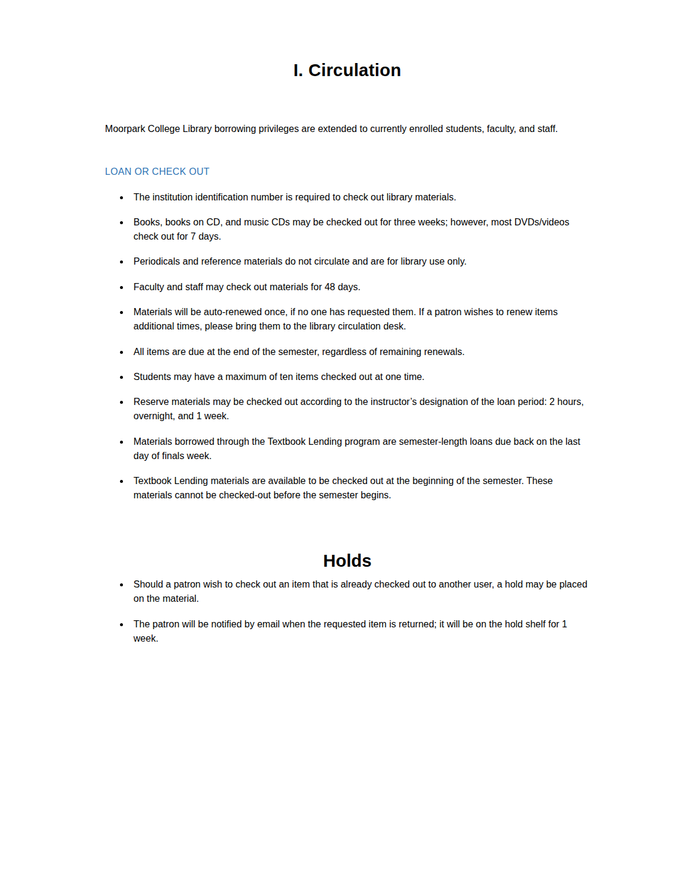I. Circulation
Moorpark College Library borrowing privileges are extended to currently enrolled students, faculty, and staff.
LOAN OR CHECK OUT
The institution identification number is required to check out library materials.
Books, books on CD, and music CDs may be checked out for three weeks; however, most DVDs/videos check out for 7 days.
Periodicals and reference materials do not circulate and are for library use only.
Faculty and staff may check out materials for 48 days.
Materials will be auto-renewed once, if no one has requested them. If a patron wishes to renew items additional times, please bring them to the library circulation desk.
All items are due at the end of the semester, regardless of remaining renewals.
Students may have a maximum of ten items checked out at one time.
Reserve materials may be checked out according to the instructor’s designation of the loan period: 2 hours, overnight, and 1 week.
Materials borrowed through the Textbook Lending program are semester-length loans due back on the last day of finals week.
Textbook Lending materials are available to be checked out at the beginning of the semester. These materials cannot be checked-out before the semester begins.
Holds
Should a patron wish to check out an item that is already checked out to another user, a hold may be placed on the material.
The patron will be notified by email when the requested item is returned; it will be on the hold shelf for 1 week.